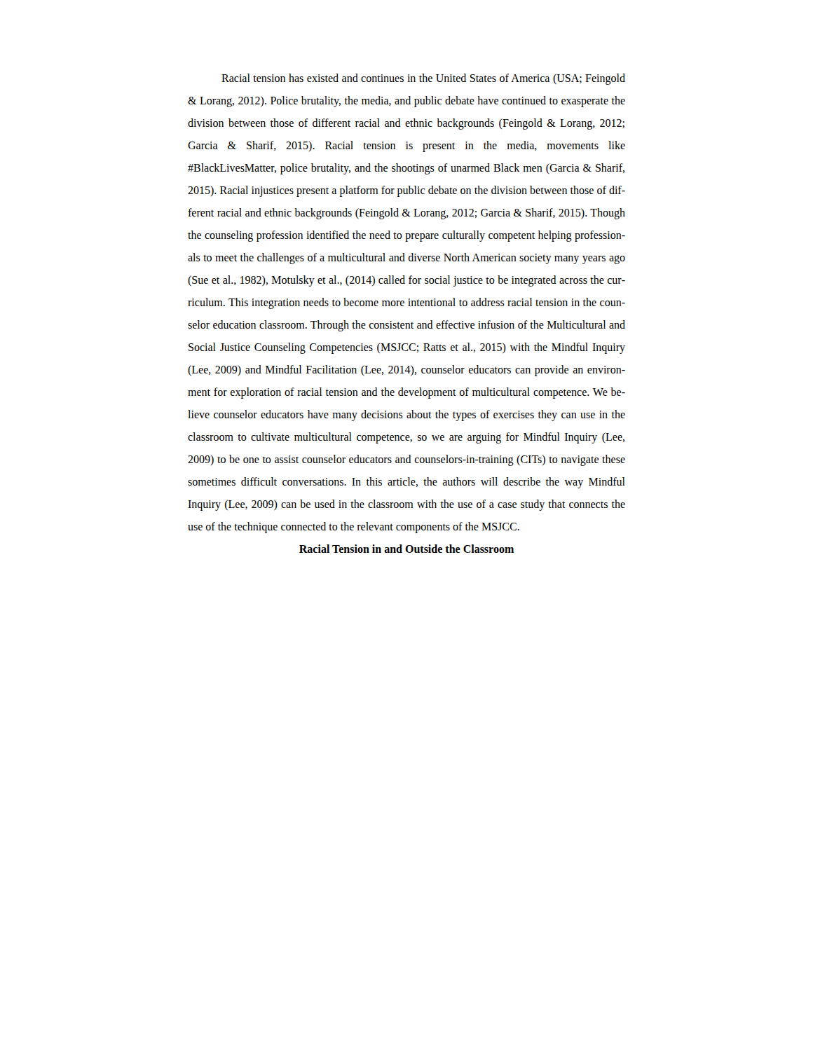Racial tension has existed and continues in the United States of America (USA; Feingold & Lorang, 2012). Police brutality, the media, and public debate have continued to exasperate the division between those of different racial and ethnic backgrounds (Feingold & Lorang, 2012; Garcia & Sharif, 2015). Racial tension is present in the media, movements like #BlackLivesMatter, police brutality, and the shootings of unarmed Black men (Garcia & Sharif, 2015). Racial injustices present a platform for public debate on the division between those of different racial and ethnic backgrounds (Feingold & Lorang, 2012; Garcia & Sharif, 2015). Though the counseling profession identified the need to prepare culturally competent helping professionals to meet the challenges of a multicultural and diverse North American society many years ago (Sue et al., 1982), Motulsky et al., (2014) called for social justice to be integrated across the curriculum. This integration needs to become more intentional to address racial tension in the counselor education classroom. Through the consistent and effective infusion of the Multicultural and Social Justice Counseling Competencies (MSJCC; Ratts et al., 2015) with the Mindful Inquiry (Lee, 2009) and Mindful Facilitation (Lee, 2014), counselor educators can provide an environment for exploration of racial tension and the development of multicultural competence. We believe counselor educators have many decisions about the types of exercises they can use in the classroom to cultivate multicultural competence, so we are arguing for Mindful Inquiry (Lee, 2009) to be one to assist counselor educators and counselors-in-training (CITs) to navigate these sometimes difficult conversations. In this article, the authors will describe the way Mindful Inquiry (Lee, 2009) can be used in the classroom with the use of a case study that connects the use of the technique connected to the relevant components of the MSJCC.
Racial Tension in and Outside the Classroom